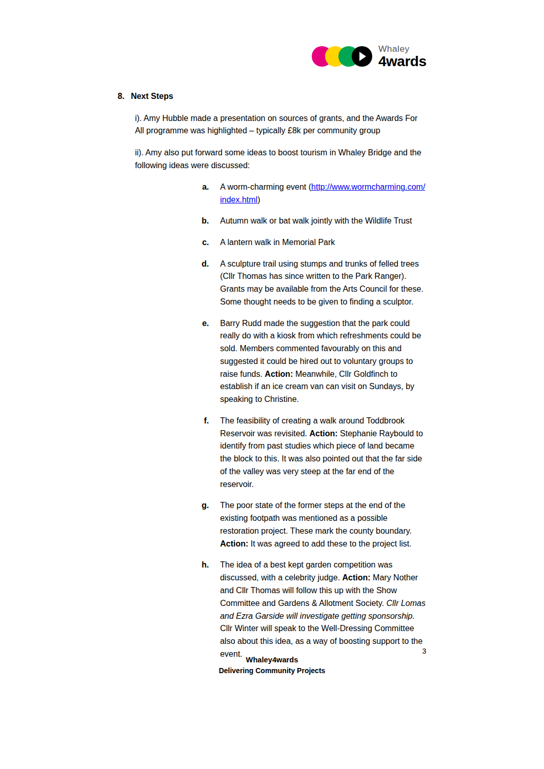Whaley
4wards
8. Next Steps
i). Amy Hubble made a presentation on sources of grants, and the Awards For All programme was highlighted – typically £8k per community group
ii). Amy also put forward some ideas to boost tourism in Whaley Bridge and the following ideas were discussed:
A worm-charming event (http://www.wormcharming.com/index.html)
Autumn walk or bat walk jointly with the Wildlife Trust
A lantern walk in Memorial Park
A sculpture trail using stumps and trunks of felled trees (Cllr Thomas has since written to the Park Ranger). Grants may be available from the Arts Council for these. Some thought needs to be given to finding a sculptor.
Barry Rudd made the suggestion that the park could really do with a kiosk from which refreshments could be sold. Members commented favourably on this and suggested it could be hired out to voluntary groups to raise funds. Action: Meanwhile, Cllr Goldfinch to establish if an ice cream van can visit on Sundays, by speaking to Christine.
The feasibility of creating a walk around Toddbrook Reservoir was revisited. Action: Stephanie Raybould to identify from past studies which piece of land became the block to this. It was also pointed out that the far side of the valley was very steep at the far end of the reservoir.
The poor state of the former steps at the end of the existing footpath was mentioned as a possible restoration project. These mark the county boundary. Action: It was agreed to add these to the project list.
The idea of a best kept garden competition was discussed, with a celebrity judge. Action: Mary Nother and Cllr Thomas will follow this up with the Show Committee and Gardens & Allotment Society. Cllr Lomas and Ezra Garside will investigate getting sponsorship. Cllr Winter will speak to the Well-Dressing Committee also about this idea, as a way of boosting support to the event.
Whaley4wards
Delivering Community Projects
3